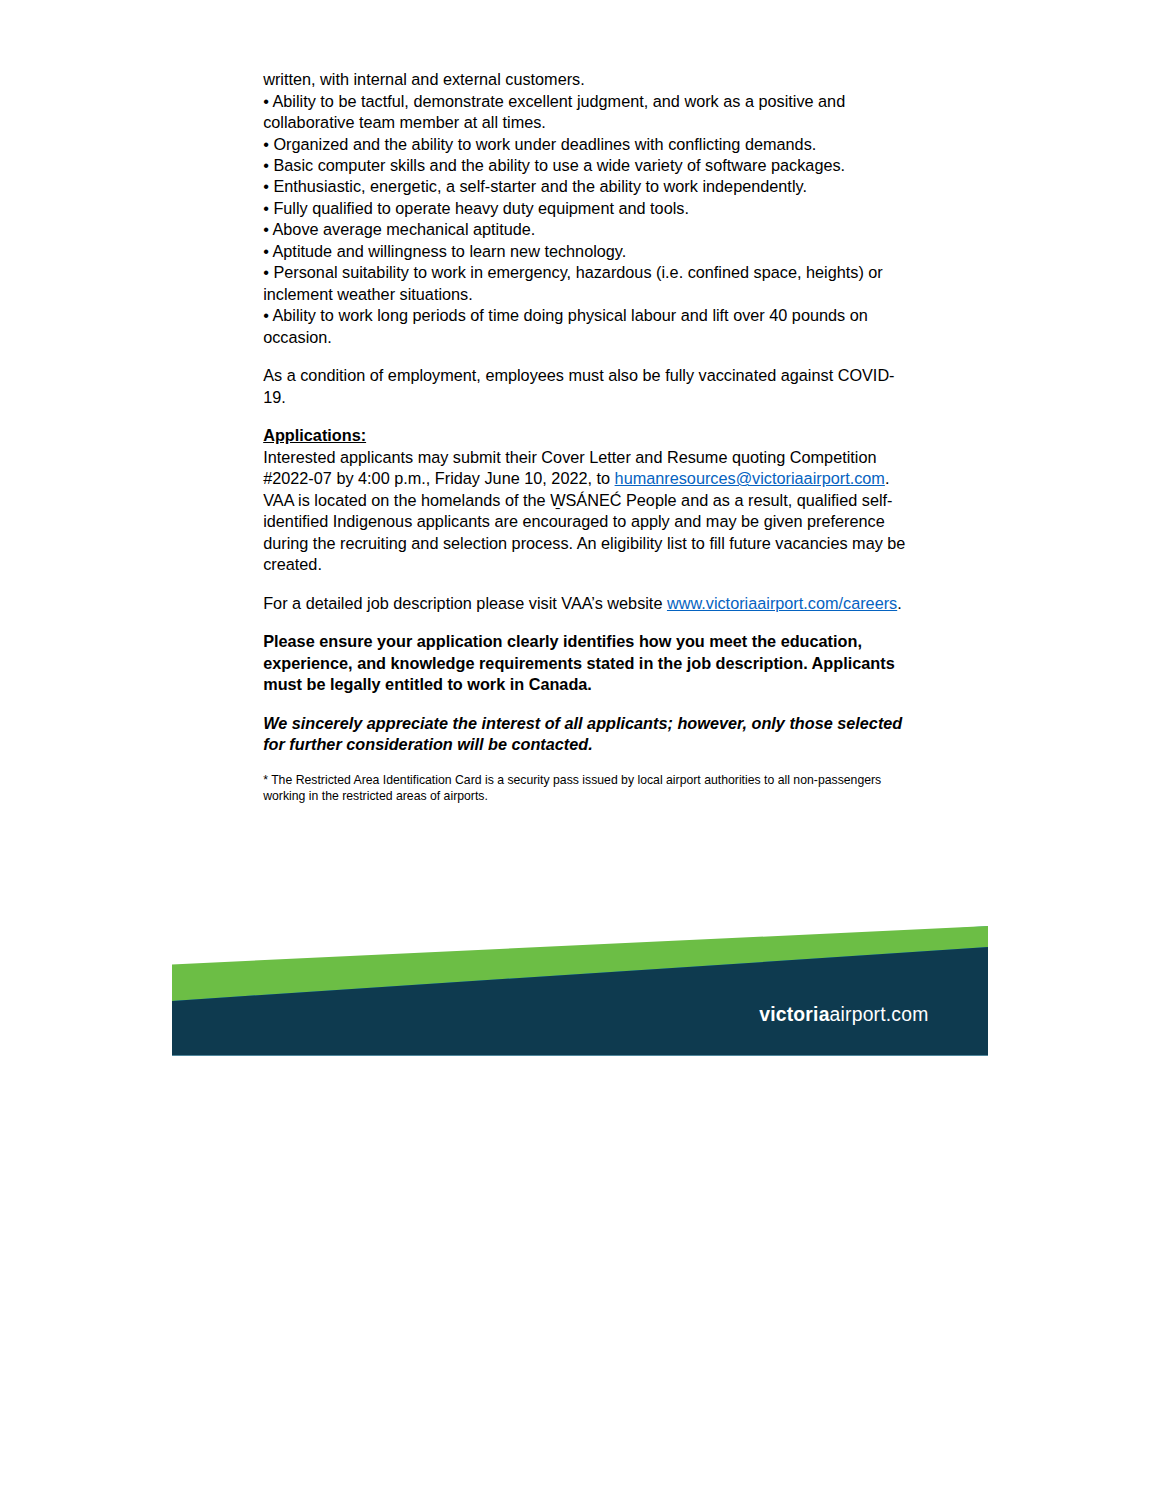written, with internal and external customers.
• Ability to be tactful, demonstrate excellent judgment, and work as a positive and collaborative team member at all times.
• Organized and the ability to work under deadlines with conflicting demands.
• Basic computer skills and the ability to use a wide variety of software packages.
• Enthusiastic, energetic, a self-starter and the ability to work independently.
• Fully qualified to operate heavy duty equipment and tools.
• Above average mechanical aptitude.
• Aptitude and willingness to learn new technology.
• Personal suitability to work in emergency, hazardous (i.e. confined space, heights) or inclement weather situations.
• Ability to work long periods of time doing physical labour and lift over 40 pounds on occasion.
As a condition of employment, employees must also be fully vaccinated against COVID-19.
Applications:
Interested applicants may submit their Cover Letter and Resume quoting Competition #2022-07 by 4:00 p.m., Friday June 10, 2022, to humanresources@victoriaairport.com. VAA is located on the homelands of the W̱SÁNEĆ People and as a result, qualified self-identified Indigenous applicants are encouraged to apply and may be given preference during the recruiting and selection process. An eligibility list to fill future vacancies may be created.
For a detailed job description please visit VAA’s website www.victoriaairport.com/careers.
Please ensure your application clearly identifies how you meet the education, experience, and knowledge requirements stated in the job description. Applicants must be legally entitled to work in Canada.
We sincerely appreciate the interest of all applicants; however, only those selected for further consideration will be contacted.
* The Restricted Area Identification Card is a security pass issued by local airport authorities to all non-passengers working in the restricted areas of airports.
victoriaairport.com